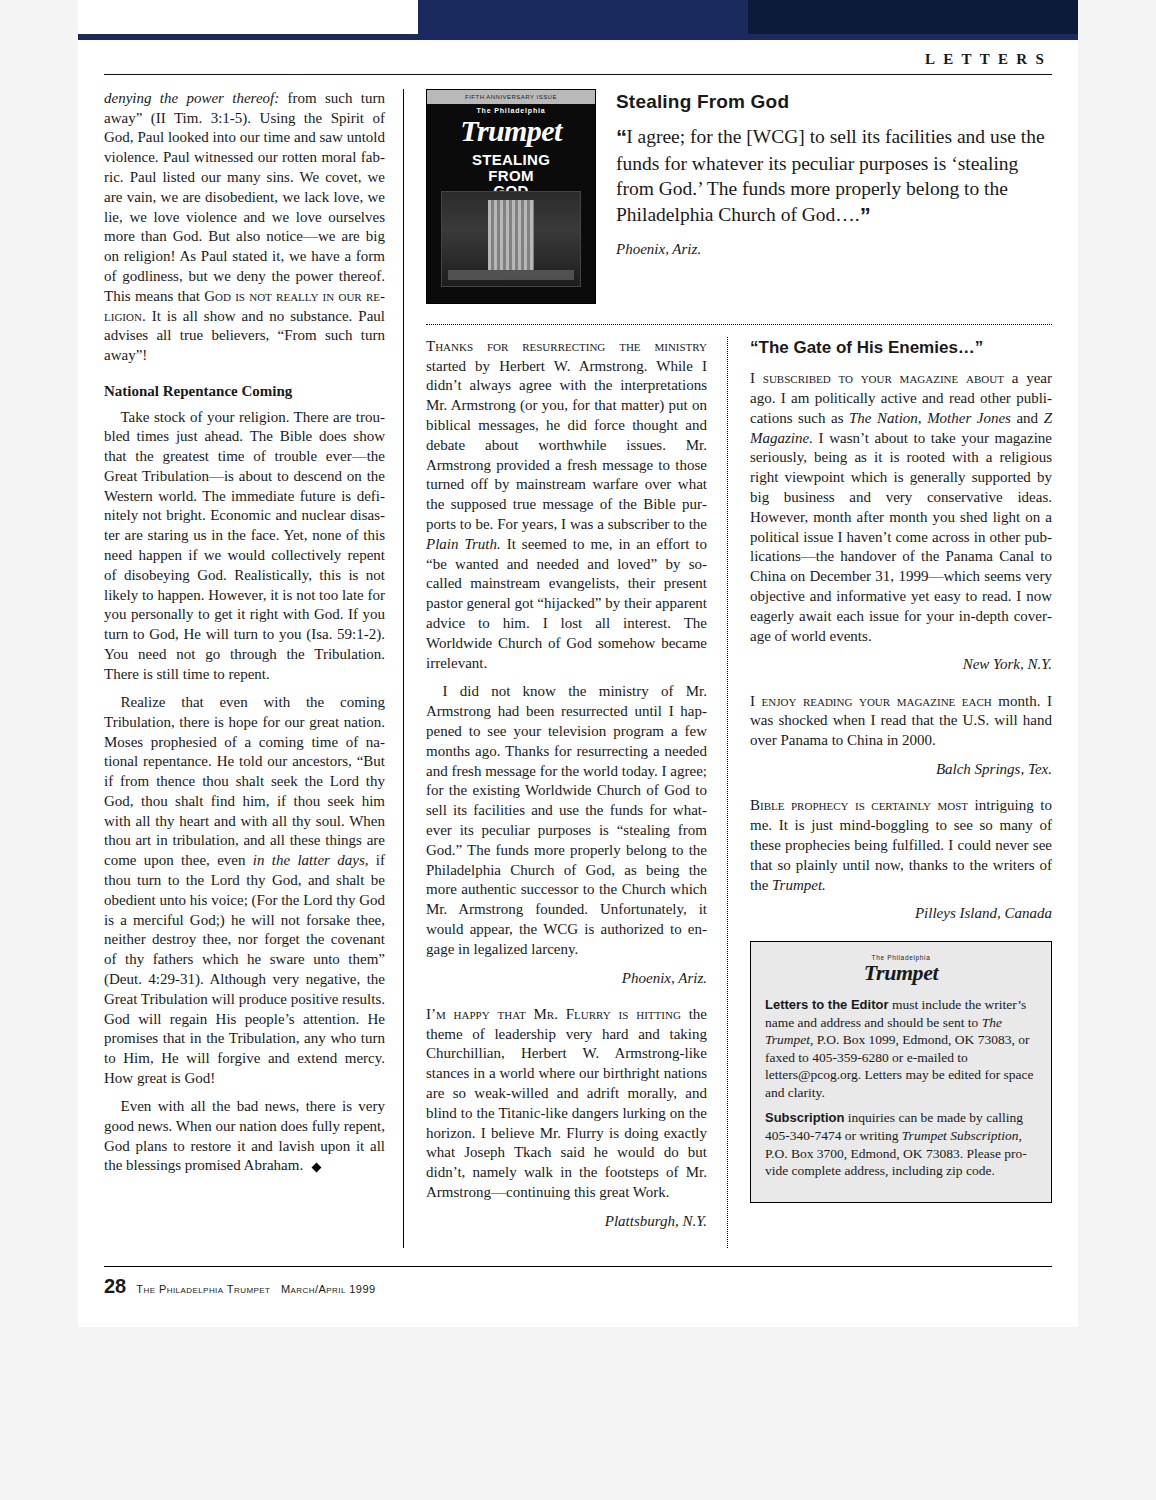LETTERS
denying the power thereof: from such turn away” (II Tim. 3:1-5). Using the Spirit of God, Paul looked into our time and saw untold violence. Paul witnessed our rotten moral fabric. Paul listed our many sins. We covet, we are vain, we are disobedient, we lack love, we lie, we love violence and we love ourselves more than God. But also notice—we are big on religion! As Paul stated it, we have a form of godliness, but we deny the power thereof. This means that God is not really in our religion. It is all show and no substance. Paul advises all true believers, “From such turn away”!
National Repentance Coming
Take stock of your religion. There are troubled times just ahead. The Bible does show that the greatest time of trouble ever—the Great Tribulation—is about to descend on the Western world. The immediate future is definitely not bright. Economic and nuclear disaster are staring us in the face. Yet, none of this need happen if we would collectively repent of disobeying God. Realistically, this is not likely to happen. However, it is not too late for you personally to get it right with God. If you turn to God, He will turn to you (Isa. 59:1-2). You need not go through the Tribulation. There is still time to repent.
Realize that even with the coming Tribulation, there is hope for our great nation. Moses prophesied of a coming time of national repentance. He told our ancestors, “But if from thence thou shalt seek the Lord thy God, thou shalt find him, if thou seek him with all thy heart and with all thy soul. When thou art in tribulation, and all these things are come upon thee, even in the latter days, if thou turn to the Lord thy God, and shalt be obedient unto his voice; (For the Lord thy God is a merciful God;) he will not forsake thee, neither destroy thee, nor forget the covenant of thy fathers which he sware unto them” (Deut. 4:29-31). Although very negative, the Great Tribulation will produce positive results. God will regain His people’s attention. He promises that in the Tribulation, any who turn to Him, He will forgive and extend mercy. How great is God!
Even with all the bad news, there is very good news. When our nation does fully repent, God plans to restore it and lavish upon it all the blessings promised Abraham.
FIFTH ANNIVERSARY ISSUE
The Philadelphia Trumpet
STEALING
FROM
GOD
Stealing From God
“I agree; for the [WCG] to sell its facilities and use the funds for whatever its peculiar purposes is ‘stealing from God.’ The funds more properly belong to the Philadelphia Church of God….”
Phoenix, Ariz.
Thanks for resurrecting the ministry started by Herbert W. Armstrong. While I didn’t always agree with the interpretations Mr. Armstrong (or you, for that matter) put on biblical messages, he did force thought and debate about worthwhile issues. Mr. Armstrong provided a fresh message to those turned off by mainstream warfare over what the supposed true message of the Bible purports to be. For years, I was a subscriber to the Plain Truth. It seemed to me, in an effort to “be wanted and needed and loved” by so-called mainstream evangelists, their present pastor general got “hijacked” by their apparent advice to him. I lost all interest. The Worldwide Church of God somehow became irrelevant.
I did not know the ministry of Mr. Armstrong had been resurrected until I happened to see your television program a few months ago. Thanks for resurrecting a needed and fresh message for the world today. I agree; for the existing Worldwide Church of God to sell its facilities and use the funds for whatever its peculiar purposes is “stealing from God.” The funds more properly belong to the Philadelphia Church of God, as being the more authentic successor to the Church which Mr. Armstrong founded. Unfortunately, it would appear, the WCG is authorized to engage in legalized larceny.
Phoenix, Ariz.
I’m happy that Mr. Flurry is hitting the theme of leadership very hard and taking Churchillian, Herbert W. Armstrong-like stances in a world where our birthright nations are so weak-willed and adrift morally, and blind to the Titanic-like dangers lurking on the horizon. I believe Mr. Flurry is doing exactly what Joseph Tkach said he would do but didn’t, namely walk in the footsteps of Mr. Armstrong—continuing this great Work.
Plattsburgh, N.Y.
“The Gate of His Enemies…”
I subscribed to your magazine about a year ago. I am politically active and read other publications such as The Nation, Mother Jones and Z Magazine. I wasn’t about to take your magazine seriously, being as it is rooted with a religious right viewpoint which is generally supported by big business and very conservative ideas. However, month after month you shed light on a political issue I haven’t come across in other publications—the handover of the Panama Canal to China on December 31, 1999—which seems very objective and informative yet easy to read. I now eagerly await each issue for your in-depth coverage of world events.
New York, N.Y.
I enjoy reading your magazine each month. I was shocked when I read that the U.S. will hand over Panama to China in 2000.
Balch Springs, Tex.
Bible prophecy is certainly most intriguing to me. It is just mind-boggling to see so many of these prophecies being fulfilled. I could never see that so plainly until now, thanks to the writers of the Trumpet.
Pilleys Island, Canada
The Philadelphia Trumpet
Letters to the Editor must include the writer’s name and address and should be sent to The Trumpet, P.O. Box 1099, Edmond, OK 73083, or faxed to 405-359-6280 or e-mailed to letters@pcog.org. Letters may be edited for space and clarity.
Subscription inquiries can be made by calling 405-340-7474 or writing Trumpet Subscription, P.O. Box 3700, Edmond, OK 73083. Please provide complete address, including zip code.
28 The Philadelphia Trumpet March/April 1999